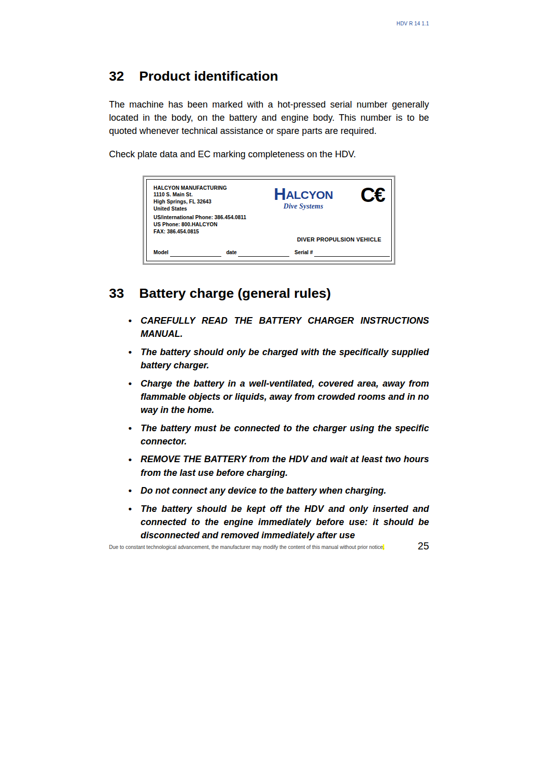HDV R 14 1.1
32 Product identification
The machine has been marked with a hot-pressed serial number generally located in the body, on the battery and engine body. This number is to be quoted whenever technical assistance or spare parts are required.
Check plate data and EC marking completeness on the HDV.
HALCYON MANUFACTURING
1110 S. Main St.
High Springs, FL 32643
United States
US/international Phone: 386.454.0811
US Phone: 800.HALCYON
FAX: 386.454.0815
HALCYON
Dive Systems
C€
DIVER PROPULSION VEHICLE
Model date Serial #
33 Battery charge (general rules)
CAREFULLY READ THE BATTERY CHARGER INSTRUCTIONS MANUAL.
The battery should only be charged with the specifically supplied battery charger.
Charge the battery in a well-ventilated, covered area, away from flammable objects or liquids, away from crowded rooms and in no way in the home.
The battery must be connected to the charger using the specific connector.
REMOVE THE BATTERY from the HDV and wait at least two hours from the last use before charging.
Do not connect any device to the battery when charging.
The battery should be kept off the HDV and only inserted and connected to the engine immediately before use: it should be disconnected and removed immediately after use
Due to constant technological advancement, the manufacturer may modify the content of this manual without prior notice.
25